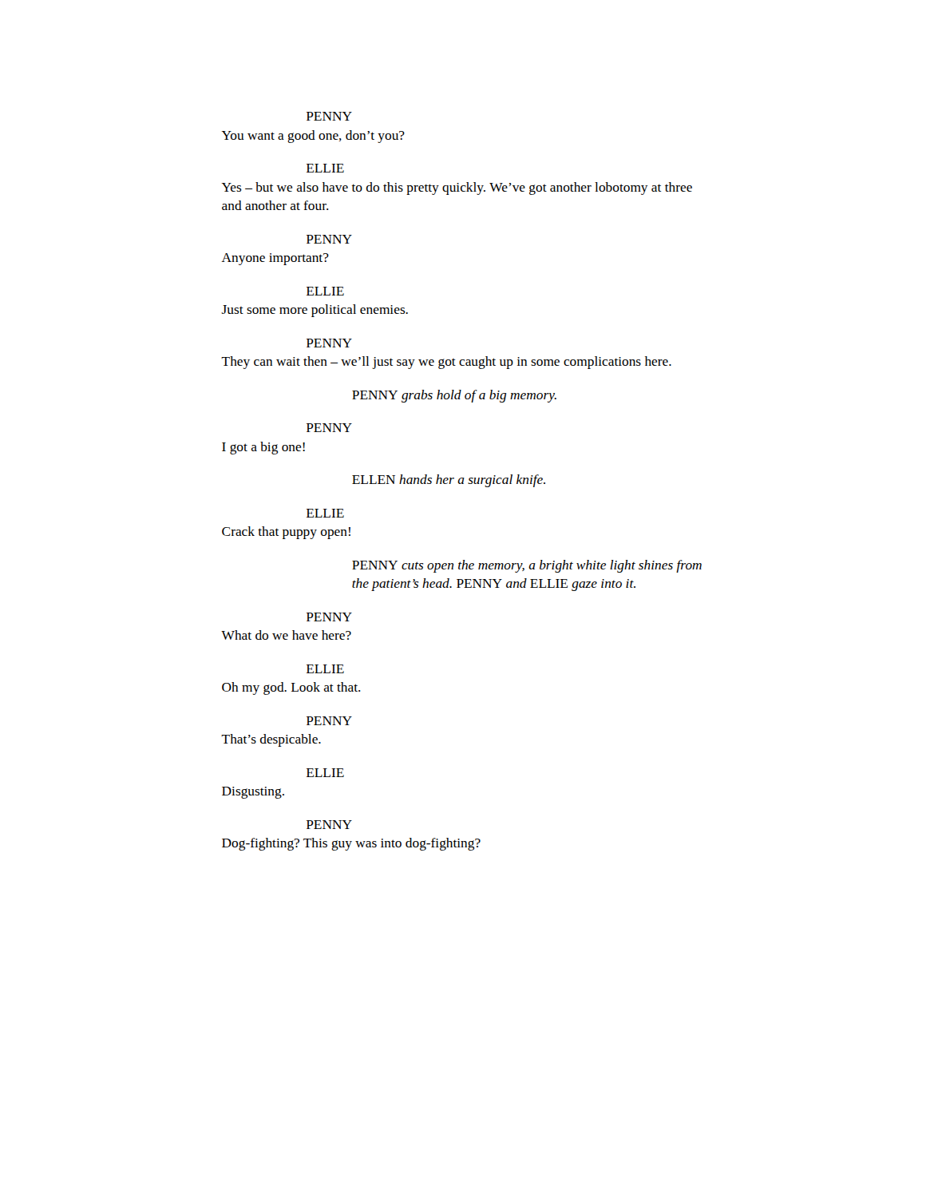PENNY
You want a good one, don’t you?
ELLIE
Yes – but we also have to do this pretty quickly. We’ve got another lobotomy at three and another at four.
PENNY
Anyone important?
ELLIE
Just some more political enemies.
PENNY
They can wait then – we’ll just say we got caught up in some complications here.
PENNY grabs hold of a big memory.
PENNY
I got a big one!
ELLEN hands her a surgical knife.
ELLIE
Crack that puppy open!
PENNY cuts open the memory, a bright white light shines from the patient’s head. PENNY and ELLIE gaze into it.
PENNY
What do we have here?
ELLIE
Oh my god. Look at that.
PENNY
That’s despicable.
ELLIE
Disgusting.
PENNY
Dog-fighting? This guy was into dog-fighting?